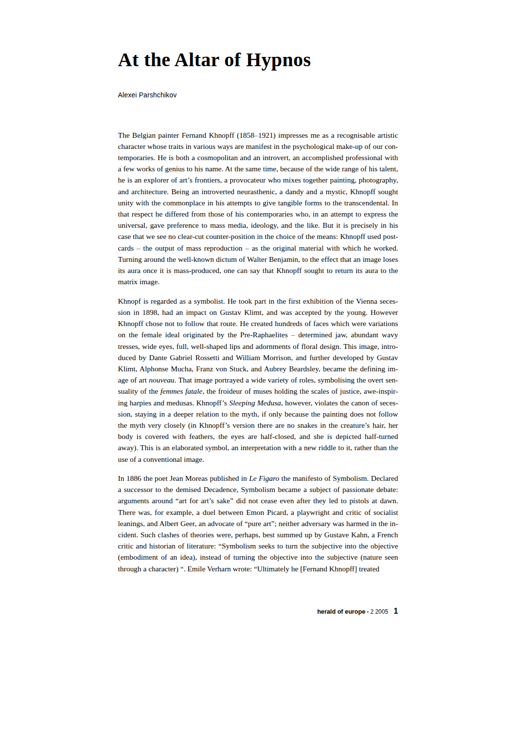At the Altar of Hypnos
Alexei Parshchikov
The Belgian painter Fernand Khnopff (1858–1921) impresses me as a recognisable artistic character whose traits in various ways are manifest in the psychological make-up of our contemporaries. He is both a cosmopolitan and an introvert, an accomplished professional with a few works of genius to his name. At the same time, because of the wide range of his talent, he is an explorer of art’s frontiers, a provocateur who mixes together painting, photography, and architecture. Being an introverted neurasthenic, a dandy and a mystic, Khnopff sought unity with the commonplace in his attempts to give tangible forms to the transcendental. In that respect he differed from those of his contemporaries who, in an attempt to express the universal, gave preference to mass media, ideology, and the like. But it is precisely in his case that we see no clear-cut counter-position in the choice of the means: Khnopff used postcards – the output of mass reproduction – as the original material with which he worked. Turning around the well-known dictum of Walter Benjamin, to the effect that an image loses its aura once it is mass-produced, one can say that Khnopff sought to return its aura to the matrix image.
Khnopf is regarded as a symbolist. He took part in the first exhibition of the Vienna secession in 1898, had an impact on Gustav Klimt, and was accepted by the young. However Khnopff chose not to follow that route. He created hundreds of faces which were variations on the female ideal originated by the Pre-Raphaelites – determined jaw, abundant wavy tresses, wide eyes, full, well-shaped lips and adornments of floral design. This image, introduced by Dante Gabriel Rossetti and William Morrison, and further developed by Gustav Klimt, Alphonse Mucha, Franz von Stuck, and Aubrey Beardsley, became the defining image of art nouveau. That image portrayed a wide variety of roles, symbolising the overt sensuality of the femmes fatale, the froideur of muses holding the scales of justice, awe-inspiring harpies and medusas. Khnopff’s Sleeping Medusa, however, violates the canon of secession, staying in a deeper relation to the myth, if only because the painting does not follow the myth very closely (in Khnopff’s version there are no snakes in the creature’s hair, her body is covered with feathers, the eyes are half-closed, and she is depicted half-turned away). This is an elaborated symbol, an interpretation with a new riddle to it, rather than the use of a conventional image.
In 1886 the poet Jean Moreas published in Le Figaro the manifesto of Symbolism. Declared a successor to the demised Decadence, Symbolism became a subject of passionate debate: arguments around “art for art’s sake” did not cease even after they led to pistols at dawn. There was, for example, a duel between Emon Picard, a playwright and critic of socialist leanings, and Albert Geer, an advocate of “pure art”; neither adversary was harmed in the incident. Such clashes of theories were, perhaps, best summed up by Gustave Kahn, a French critic and historian of literature: “Symbolism seeks to turn the subjective into the objective (embodiment of an idea), instead of turning the objective into the subjective (nature seen through a character) “. Emile Verharn wrote: “Ultimately he [Fernand Khnopff] treated
herald of europe • 2 20051